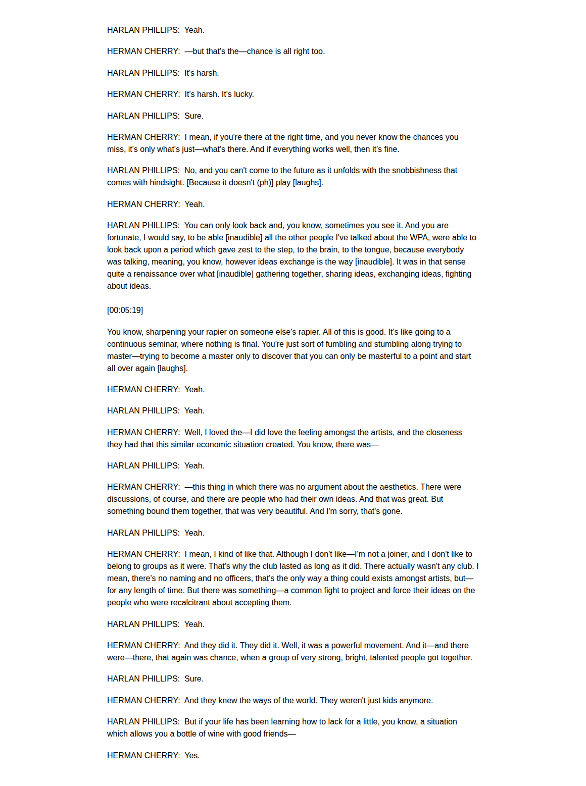Harlan Phillips: Yeah.
Herman Cherry: —but that's the—chance is all right too.
Harlan Phillips: It's harsh.
Herman Cherry: It's harsh. It's lucky.
Harlan Phillips: Sure.
Herman Cherry: I mean, if you're there at the right time, and you never know the chances you miss, it's only what's just—what's there. And if everything works well, then it's fine.
Harlan Phillips: No, and you can't come to the future as it unfolds with the snobbishness that comes with hindsight. [Because it doesn't (ph)] play [laughs].
Herman Cherry: Yeah.
Harlan Phillips: You can only look back and, you know, sometimes you see it. And you are fortunate, I would say, to be able [inaudible] all the other people I've talked about the WPA, were able to look back upon a period which gave zest to the step, to the brain, to the tongue, because everybody was talking, meaning, you know, however ideas exchange is the way [inaudible]. It was in that sense quite a renaissance over what [inaudible] gathering together, sharing ideas, exchanging ideas, fighting about ideas.
[00:05:19]
You know, sharpening your rapier on someone else's rapier. All of this is good. It's like going to a continuous seminar, where nothing is final. You're just sort of fumbling and stumbling along trying to master—trying to become a master only to discover that you can only be masterful to a point and start all over again [laughs].
Herman Cherry: Yeah.
Harlan Phillips: Yeah.
Herman Cherry: Well, I loved the—I did love the feeling amongst the artists, and the closeness they had that this similar economic situation created. You know, there was—
Harlan Phillips: Yeah.
Herman Cherry: —this thing in which there was no argument about the aesthetics. There were discussions, of course, and there are people who had their own ideas. And that was great. But something bound them together, that was very beautiful. And I'm sorry, that's gone.
Harlan Phillips: Yeah.
Herman Cherry: I mean, I kind of like that. Although I don't like—I'm not a joiner, and I don't like to belong to groups as it were. That's why the club lasted as long as it did. There actually wasn't any club. I mean, there's no naming and no officers, that's the only way a thing could exists amongst artists, but—for any length of time. But there was something—a common fight to project and force their ideas on the people who were recalcitrant about accepting them.
Harlan Phillips: Yeah.
Herman Cherry: And they did it. They did it. Well, it was a powerful movement. And it—and there were—there, that again was chance, when a group of very strong, bright, talented people got together.
Harlan Phillips: Sure.
Herman Cherry: And they knew the ways of the world. They weren't just kids anymore.
Harlan Phillips: But if your life has been learning how to lack for a little, you know, a situation which allows you a bottle of wine with good friends—
Herman Cherry: Yes.